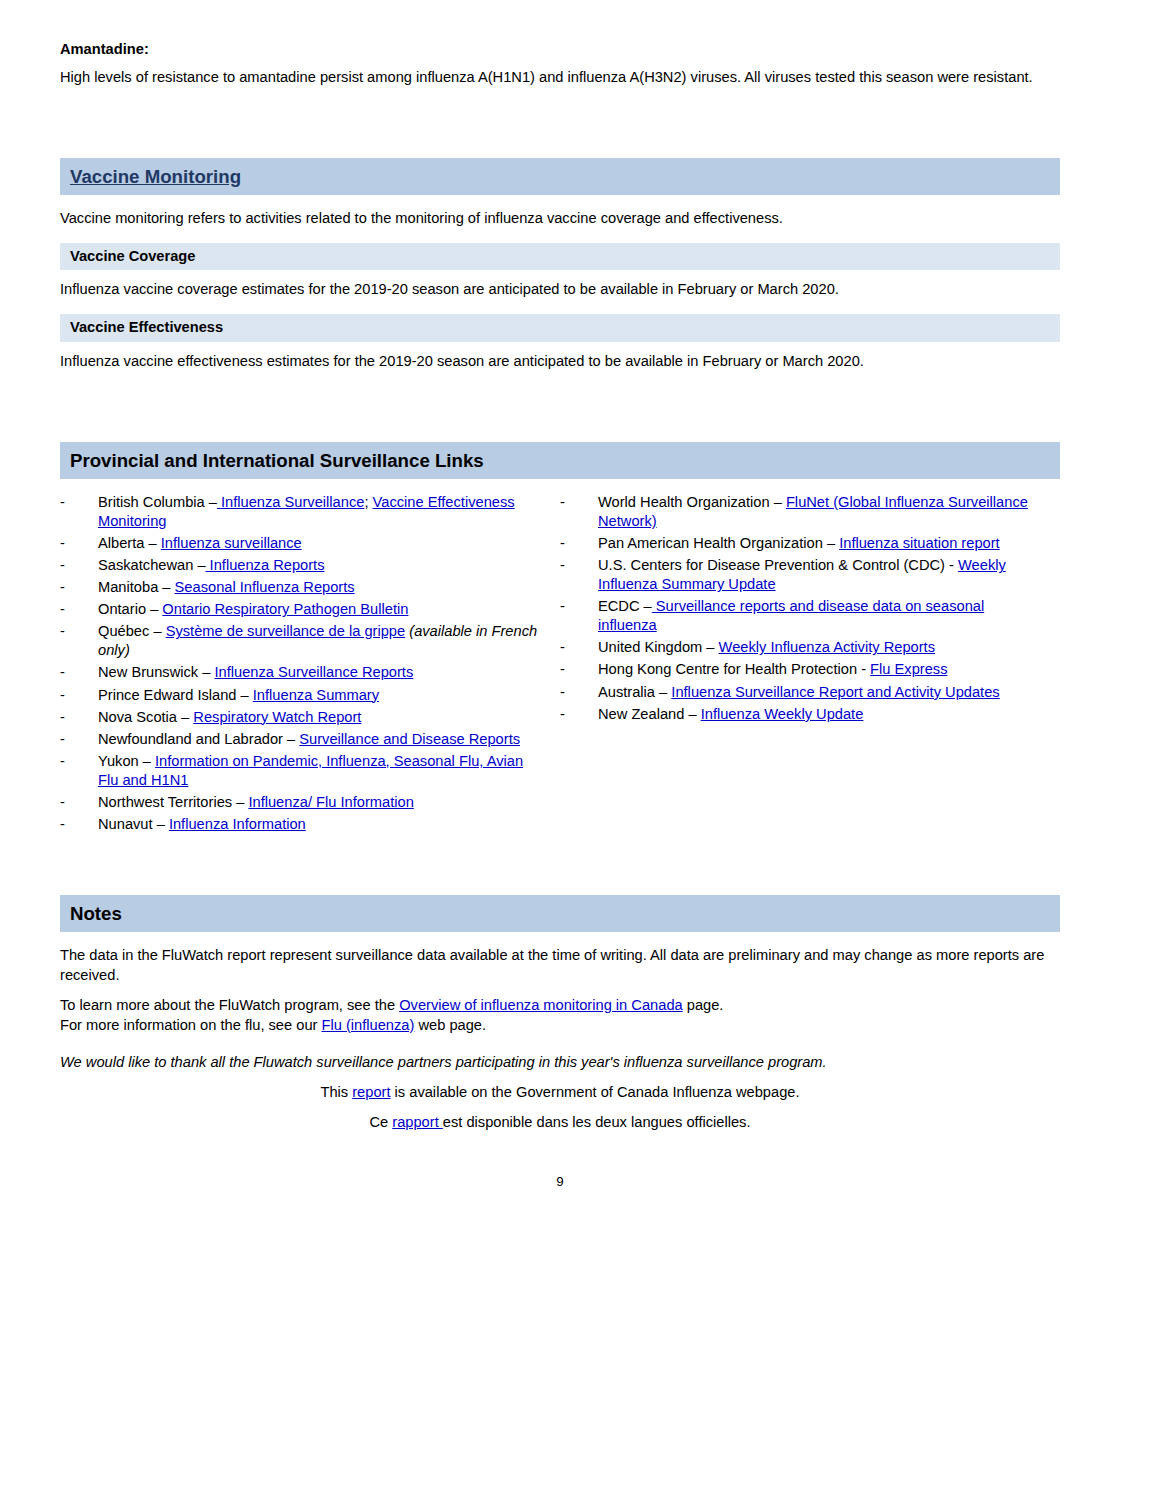Amantadine:
High levels of resistance to amantadine persist among influenza A(H1N1) and influenza A(H3N2) viruses. All viruses tested this season were resistant.
Vaccine Monitoring
Vaccine monitoring refers to activities related to the monitoring of influenza vaccine coverage and effectiveness.
Vaccine Coverage
Influenza vaccine coverage estimates for the 2019-20 season are anticipated to be available in February or March 2020.
Vaccine Effectiveness
Influenza vaccine effectiveness estimates for the 2019-20 season are anticipated to be available in February or March 2020.
Provincial and International Surveillance Links
| British Columbia – Influenza Surveillance ; Vaccine Effectiveness Monitoring Alberta – Influenza surveillance Saskatchewan – Influenza Reports Manitoba – Seasonal Influenza Reports Ontario – Ontario Respiratory Pathogen Bulletin Québec – Système de surveillance de la grippe (available in French only) New Brunswick – Influenza Surveillance Reports Prince Edward Island – Influenza Summary Nova Scotia – Respiratory Watch Report Newfoundland and Labrador – Surveillance and Disease Reports Yukon – Information on Pandemic, Influenza, Seasonal Flu, Avian Flu and H1N1 Northwest Territories – Influenza/ Flu Information Nunavut – Influenza Information | World Health Organization – FluNet (Global Influenza Surveillance Network) Pan American Health Organization – Influenza situation report U.S. Centers for Disease Prevention & Control (CDC) - Weekly Influenza Summary Update ECDC – Surveillance reports and disease data on seasonal influenza United Kingdom – Weekly Influenza Activity Reports Hong Kong Centre for Health Protection - Flu Express Australia – Influenza Surveillance Report and Activity Updates New Zealand – Influenza Weekly Update |
Notes
The data in the FluWatch report represent surveillance data available at the time of writing. All data are preliminary and may change as more reports are received.
To learn more about the FluWatch program, see the Overview of influenza monitoring in Canada page.
For more information on the flu, see our Flu (influenza) web page.
We would like to thank all the Fluwatch surveillance partners participating in this year's influenza surveillance program.
This report is available on the Government of Canada Influenza webpage.
Ce rapport est disponible dans les deux langues officielles.
9